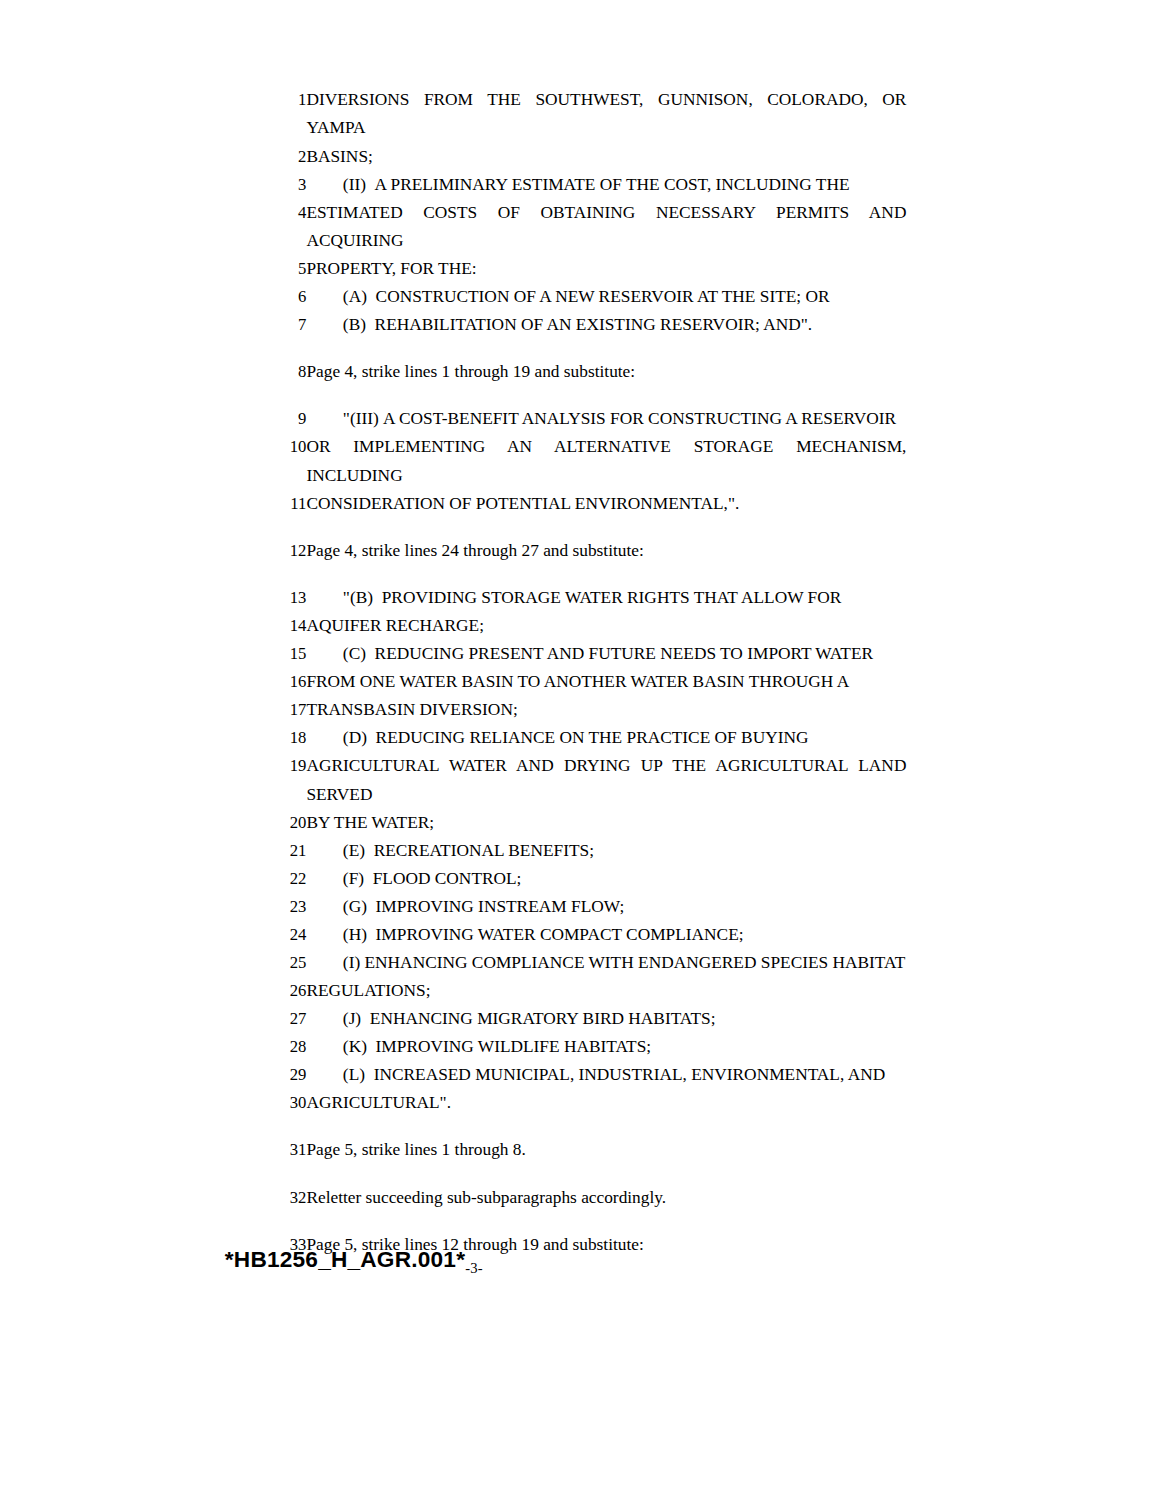| 1 | DIVERSIONS FROM THE SOUTHWEST, GUNNISON, COLORADO, OR YAMPA |
| 2 | BASINS; |
| 3 | (II) A PRELIMINARY ESTIMATE OF THE COST, INCLUDING THE |
| 4 | ESTIMATED COSTS OF OBTAINING NECESSARY PERMITS AND ACQUIRING |
| 5 | PROPERTY, FOR THE: |
| 6 | (A) CONSTRUCTION OF A NEW RESERVOIR AT THE SITE; OR |
| 7 | (B) REHABILITATION OF AN EXISTING RESERVOIR; AND ". |
| 8 | Page 4, strike lines 1 through 19 and substitute: |
| 9 | " (III) A COST-BENEFIT ANALYSIS FOR CONSTRUCTING A RESERVOIR |
| 10 | OR IMPLEMENTING AN ALTERNATIVE STORAGE MECHANISM, INCLUDING |
| 11 | CONSIDERATION OF POTENTIAL ENVIRONMENTAL, ". |
| 12 | Page 4, strike lines 24 through 27 and substitute: |
| 13 | " (B) PROVIDING STORAGE WATER RIGHTS THAT ALLOW FOR |
| 14 | AQUIFER RECHARGE; |
| 15 | (C) REDUCING PRESENT AND FUTURE NEEDS TO IMPORT WATER |
| 16 | FROM ONE WATER BASIN TO ANOTHER WATER BASIN THROUGH A |
| 17 | TRANSBASIN DIVERSION; |
| 18 | (D) REDUCING RELIANCE ON THE PRACTICE OF BUYING |
| 19 | AGRICULTURAL WATER AND DRYING UP THE AGRICULTURAL LAND SERVED |
| 20 | BY THE WATER; |
| 21 | (E) RECREATIONAL BENEFITS; |
| 22 | (F) FLOOD CONTROL; |
| 23 | (G) IMPROVING INSTREAM FLOW; |
| 24 | (H) IMPROVING WATER COMPACT COMPLIANCE; |
| 25 | (I) ENHANCING COMPLIANCE WITH ENDANGERED SPECIES HABITAT |
| 26 | REGULATIONS; |
| 27 | (J) ENHANCING MIGRATORY BIRD HABITATS; |
| 28 | (K) IMPROVING WILDLIFE HABITATS; |
| 29 | (L) INCREASED MUNICIPAL, INDUSTRIAL, ENVIRONMENTAL, AND |
| 30 | AGRICULTURAL ". |
| 31 | Page 5, strike lines 1 through 8. |
| 32 | Reletter succeeding sub-subparagraphs accordingly. |
| 33 | Page 5, strike lines 12 through 19 and substitute: |
*HB1256_H_AGR.001*-3-